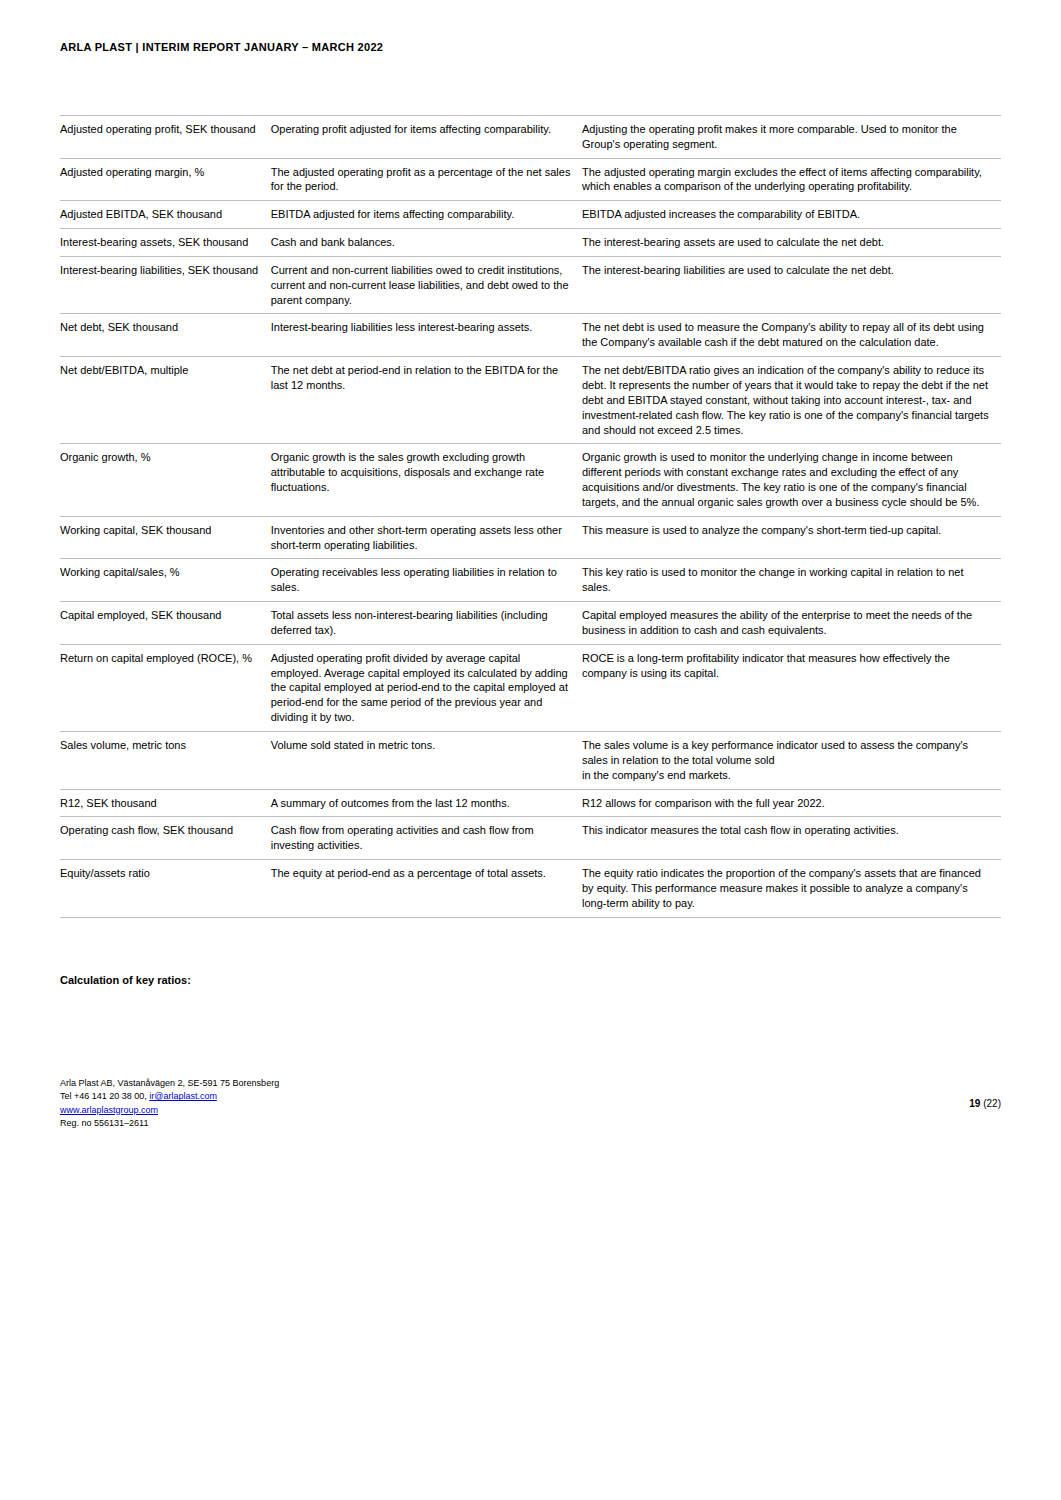ARLA PLAST | INTERIM REPORT JANUARY – MARCH 2022
| Adjusted operating profit, SEK thousand | Operating profit adjusted for items affecting comparability. | Adjusting the operating profit makes it more comparable. Used to monitor the Group's operating segment. |
| Adjusted operating margin, % | The adjusted operating profit as a percentage of the net sales for the period. | The adjusted operating margin excludes the effect of items affecting comparability, which enables a comparison of the underlying operating profitability. |
| Adjusted EBITDA, SEK thousand | EBITDA adjusted for items affecting comparability. | EBITDA adjusted increases the comparability of EBITDA. |
| Interest-bearing assets, SEK thousand | Cash and bank balances. | The interest-bearing assets are used to calculate the net debt. |
| Interest-bearing liabilities, SEK thousand | Current and non-current liabilities owed to credit institutions, current and non-current lease liabilities, and debt owed to the parent company. | The interest-bearing liabilities are used to calculate the net debt. |
| Net debt, SEK thousand | Interest-bearing liabilities less interest-bearing assets. | The net debt is used to measure the Company's ability to repay all of its debt using the Company's available cash if the debt matured on the calculation date. |
| Net debt/EBITDA, multiple | The net debt at period-end in relation to the EBITDA for the last 12 months. | The net debt/EBITDA ratio gives an indication of the company's ability to reduce its debt. It represents the number of years that it would take to repay the debt if the net debt and EBITDA stayed constant, without taking into account interest-, tax- and investment-related cash flow. The key ratio is one of the company's financial targets and should not exceed 2.5 times. |
| Organic growth, % | Organic growth is the sales growth excluding growth attributable to acquisitions, disposals and exchange rate fluctuations. | Organic growth is used to monitor the underlying change in income between different periods with constant exchange rates and excluding the effect of any acquisitions and/or divestments. The key ratio is one of the company's financial targets, and the annual organic sales growth over a business cycle should be 5%. |
| Working capital, SEK thousand | Inventories and other short-term operating assets less other short-term operating liabilities. | This measure is used to analyze the company's short-term tied-up capital. |
| Working capital/sales, % | Operating receivables less operating liabilities in relation to sales. | This key ratio is used to monitor the change in working capital in relation to net sales. |
| Capital employed, SEK thousand | Total assets less non-interest-bearing liabilities (including deferred tax). | Capital employed measures the ability of the enterprise to meet the needs of the business in addition to cash and cash equivalents. |
| Return on capital employed (ROCE), % | Adjusted operating profit divided by average capital employed. Average capital employed its calculated by adding the capital employed at period-end to the capital employed at period-end for the same period of the previous year and dividing it by two. | ROCE is a long-term profitability indicator that measures how effectively the company is using its capital. |
| Sales volume, metric tons | Volume sold stated in metric tons. | The sales volume is a key performance indicator used to assess the company's sales in relation to the total volume sold in the company's end markets. |
| R12, SEK thousand | A summary of outcomes from the last 12 months. | R12 allows for comparison with the full year 2022. |
| Operating cash flow, SEK thousand | Cash flow from operating activities and cash flow from investing activities. | This indicator measures the total cash flow in operating activities. |
| Equity/assets ratio | The equity at period-end as a percentage of total assets. | The equity ratio indicates the proportion of the company's assets that are financed by equity. This performance measure makes it possible to analyze a company's long-term ability to pay. |
Calculation of key ratios:
Arla Plast AB, Västanåvägen 2, SE-591 75 Borensberg
Tel +46 141 20 38 00, ir@arlaplast.com
www.arlaplastgroup.com
Reg. no 556131–2611
19 (22)